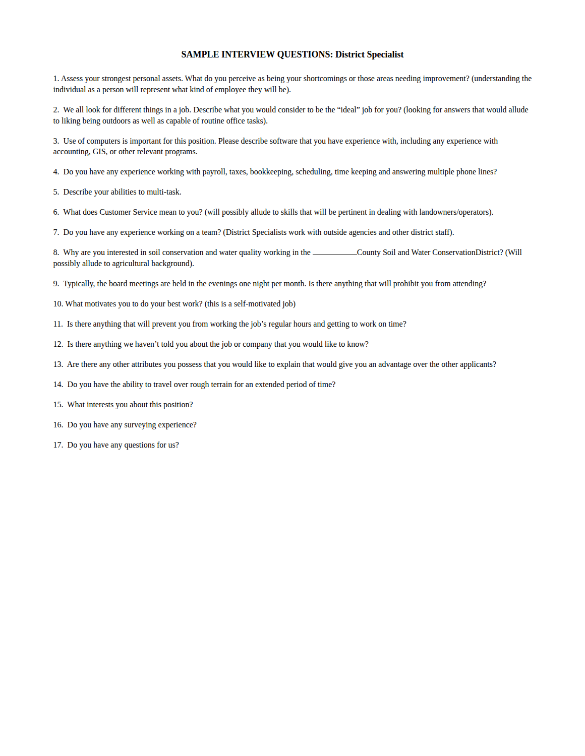SAMPLE INTERVIEW QUESTIONS: District Specialist
1. Assess your strongest personal assets. What do you perceive as being your shortcomings or those areas needing improvement? (understanding the individual as a person will represent what kind of employee they will be).
2. We all look for different things in a job. Describe what you would consider to be the “ideal” job for you? (looking for answers that would allude to liking being outdoors as well as capable of routine office tasks).
3. Use of computers is important for this position. Please describe software that you have experience with, including any experience with accounting, GIS, or other relevant programs.
4. Do you have any experience working with payroll, taxes, bookkeeping, scheduling, time keeping and answering multiple phone lines?
5. Describe your abilities to multi-task.
6. What does Customer Service mean to you? (will possibly allude to skills that will be pertinent in dealing with landowners/operators).
7. Do you have any experience working on a team? (District Specialists work with outside agencies and other district staff).
8. Why are you interested in soil conservation and water quality working in the County Soil and Water ConservationDistrict? (Will possibly allude to agricultural background).
9. Typically, the board meetings are held in the evenings one night per month. Is there anything that will prohibit you from attending?
10. What motivates you to do your best work? (this is a self-motivated job)
11. Is there anything that will prevent you from working the job’s regular hours and getting to work on time?
12. Is there anything we haven’t told you about the job or company that you would like to know?
13. Are there any other attributes you possess that you would like to explain that would give you an advantage over the other applicants?
14. Do you have the ability to travel over rough terrain for an extended period of time?
15. What interests you about this position?
16. Do you have any surveying experience?
17. Do you have any questions for us?